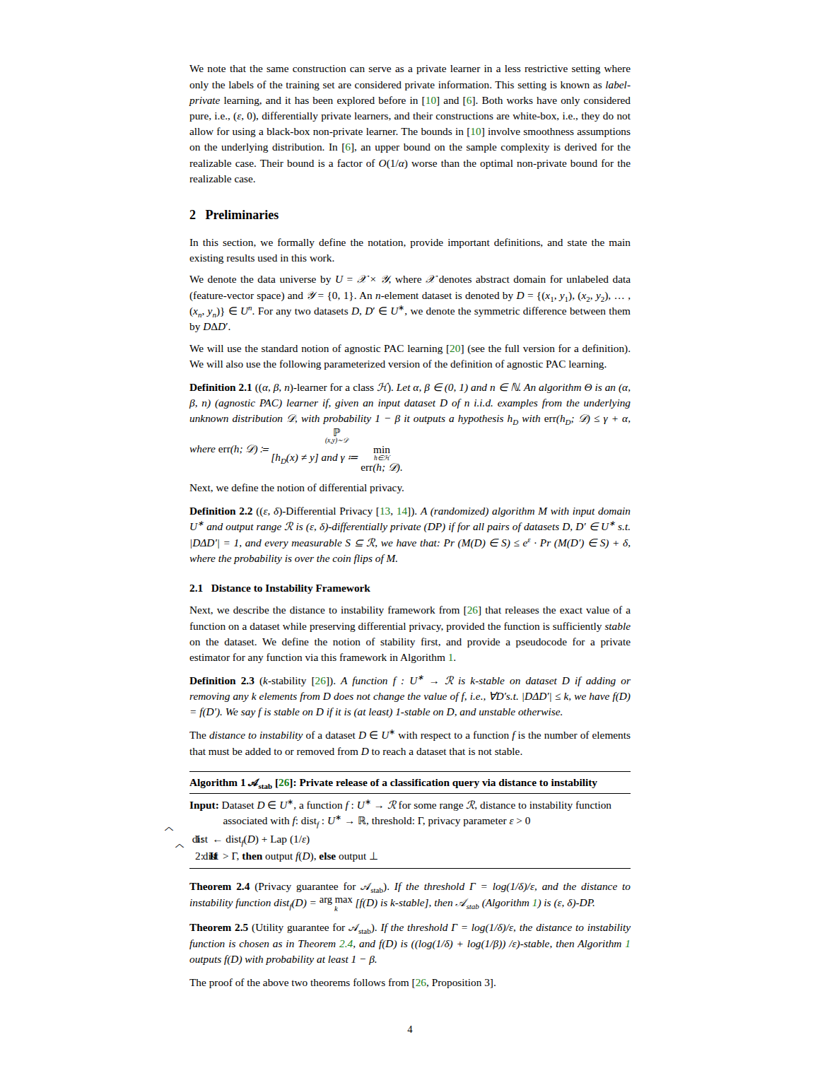We note that the same construction can serve as a private learner in a less restrictive setting where only the labels of the training set are considered private information. This setting is known as label-private learning, and it has been explored before in [10] and [6]. Both works have only considered pure, i.e., (ε, 0), differentially private learners, and their constructions are white-box, i.e., they do not allow for using a black-box non-private learner. The bounds in [10] involve smoothness assumptions on the underlying distribution. In [6], an upper bound on the sample complexity is derived for the realizable case. Their bound is a factor of O(1/α) worse than the optimal non-private bound for the realizable case.
2 Preliminaries
In this section, we formally define the notation, provide important definitions, and state the main existing results used in this work.
We denote the data universe by U = 𝒳 × 𝒴, where 𝒳 denotes abstract domain for unlabeled data (feature-vector space) and 𝒴 = {0, 1}. An n-element dataset is denoted by D = {(x1, y1), (x2, y2), … , (xn, yn)} ∈ Un. For any two datasets D, D′ ∈ U∗, we denote the symmetric difference between them by DΔD′.
We will use the standard notion of agnostic PAC learning [20] (see the full version for a definition). We will also use the following parameterized version of the definition of agnostic PAC learning.
Definition 2.1 ((α, β, n)-learner for a class ℋ). Let α, β ∈ (0, 1) and n ∈ ℕ. An algorithm Θ is an (α, β, n) (agnostic PAC) learner if, given an input dataset D of n i.i.d. examples from the underlying unknown distribution 𝒟, with probability 1 − β it outputs a hypothesis hD with err(hD; 𝒟) ≤ γ + α, where err(h; 𝒟) ≔ ℙ(x,y)∼𝒟 [hD(x) ≠ y] and γ ≔ min h∈ℋ err(h; 𝒟).
Next, we define the notion of differential privacy.
Definition 2.2 ((ε, δ)-Differential Privacy [13, 14]). A (randomized) algorithm M with input domain U∗ and output range ℛ is (ε, δ)-differentially private (DP) if for all pairs of datasets D, D′ ∈ U∗ s.t. |DΔD′| = 1, and every measurable S ⊆ ℛ, we have that: Pr (M(D) ∈ S) ≤ eε · Pr (M(D′) ∈ S) + δ, where the probability is over the coin flips of M.
2.1 Distance to Instability Framework
Next, we describe the distance to instability framework from [26] that releases the exact value of a function on a dataset while preserving differential privacy, provided the function is sufficiently stable on the dataset. We define the notion of stability first, and provide a pseudocode for a private estimator for any function via this framework in Algorithm 1.
Definition 2.3 (k-stability [26]). A function f : U∗ → ℛ is k-stable on dataset D if adding or removing any k elements from D does not change the value of f, i.e., ∀D′s.t. |DΔD′| ≤ k, we have f(D) = f(D′). We say f is stable on D if it is (at least) 1-stable on D, and unstable otherwise.
The distance to instability of a dataset D ∈ U∗ with respect to a function f is the number of elements that must be added to or removed from D to reach a dataset that is not stable.
Algorithm 1 𝒜stab [26]: Private release of a classification query via distance to instability
Input: Dataset D ∈ U∗, a function f : U∗ → ℛ for some range ℛ, distance to instability function associated with f: distf : U∗ → ℝ, threshold: Γ, privacy parameter ε > 0
1: dist ← distf(D) + Lap (1/ε)
2: If dist > Γ, then output f(D), else output ⊥
Theorem 2.4 (Privacy guarantee for 𝒜stab). If the threshold Γ = log(1/δ)/ε, and the distance to instability function distf(D) = arg max k [f(D) is k-stable], then 𝒜stab (Algorithm 1) is (ε, δ)-DP.
Theorem 2.5 (Utility guarantee for 𝒜stab). If the threshold Γ = log(1/δ)/ε, the distance to instability function is chosen as in Theorem 2.4, and f(D) is ((log(1/δ) + log(1/β)) /ε)-stable, then Algorithm 1 outputs f(D) with probability at least 1 − β.
The proof of the above two theorems follows from [26, Proposition 3].
4